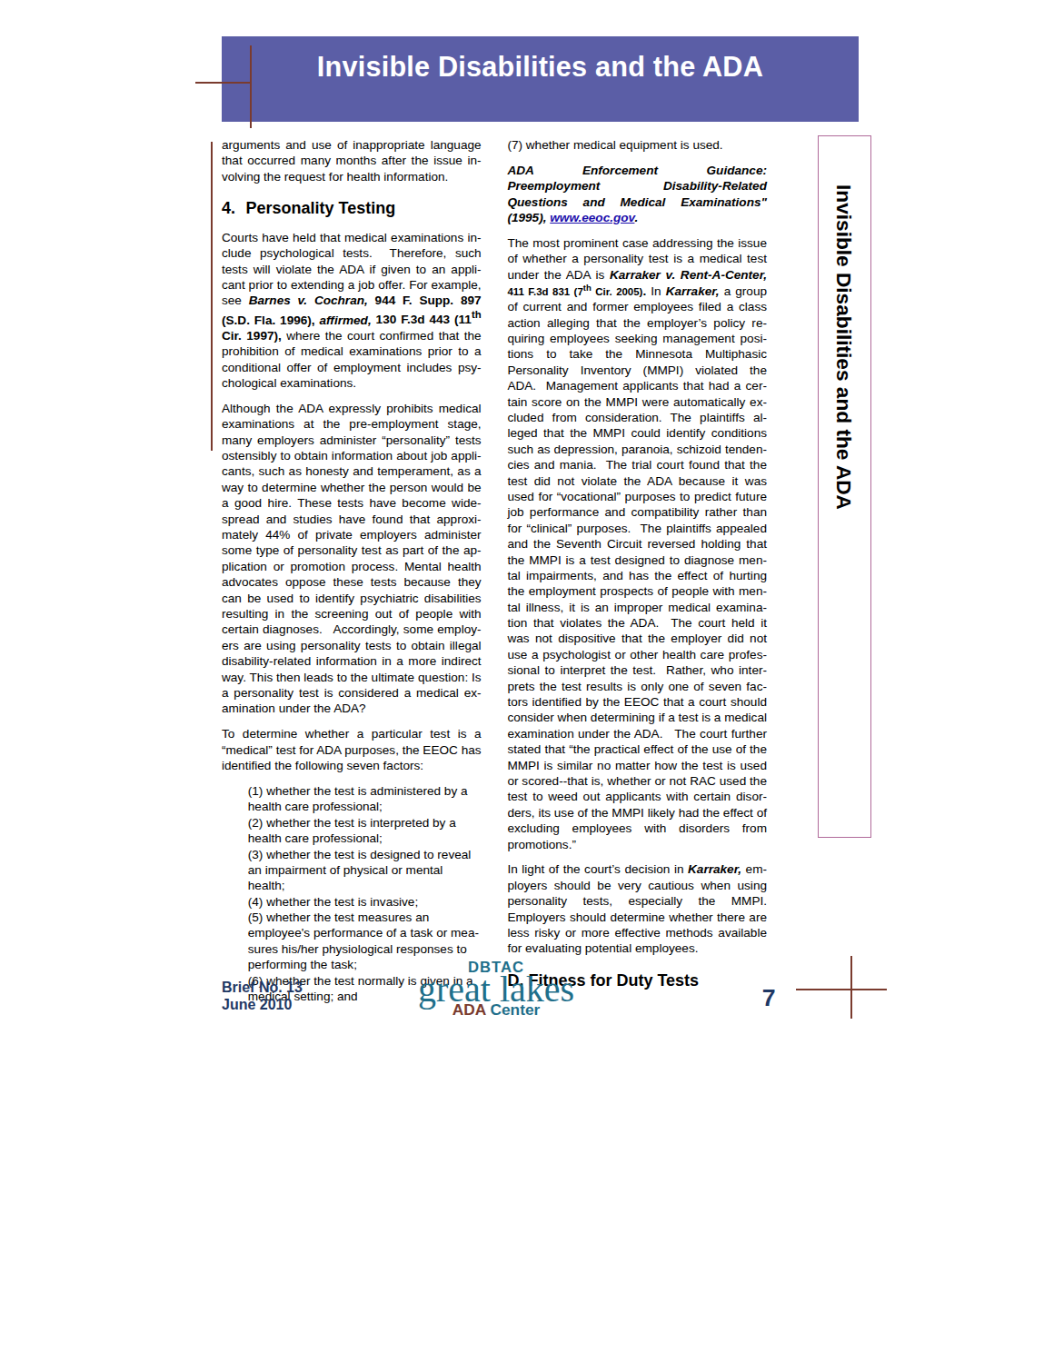Invisible Disabilities and the ADA
Invisible Disabilities and the ADA
arguments and use of inappropriate language that occurred many months after the issue involving the request for health information.
4. Personality Testing
Courts have held that medical examinations include psychological tests. Therefore, such tests will violate the ADA if given to an applicant prior to extending a job offer. For example, see Barnes v. Cochran, 944 F. Supp. 897 (S.D. Fla. 1996), affirmed, 130 F.3d 443 (11th Cir. 1997), where the court confirmed that the prohibition of medical examinations prior to a conditional offer of employment includes psychological examinations.
Although the ADA expressly prohibits medical examinations at the pre-employment stage, many employers administer “personality” tests ostensibly to obtain information about job applicants, such as honesty and temperament, as a way to determine whether the person would be a good hire. These tests have become widespread and studies have found that approximately 44% of private employers administer some type of personality test as part of the application or promotion process. Mental health advocates oppose these tests because they can be used to identify psychiatric disabilities resulting in the screening out of people with certain diagnoses. Accordingly, some employers are using personality tests to obtain illegal disability-related information in a more indirect way. This then leads to the ultimate question: Is a personality test is considered a medical examination under the ADA?
To determine whether a particular test is a “medical” test for ADA purposes, the EEOC has identified the following seven factors:
(1) whether the test is administered by a health care professional;
(2) whether the test is interpreted by a health care professional;
(3) whether the test is designed to reveal an impairment of physical or mental health;
(4) whether the test is invasive;
(5) whether the test measures an employee's performance of a task or measures his/her physiological responses to performing the task;
(6) whether the test normally is given in a medical setting; and
(7) whether medical equipment is used.
ADA Enforcement Guidance: Preemployment Disability-Related Questions and Medical Examinations" (1995), www.eeoc.gov.
The most prominent case addressing the issue of whether a personality test is a medical test under the ADA is Karraker v. Rent-A-Center, 411 F.3d 831 (7th Cir. 2005). In Karraker, a group of current and former employees filed a class action alleging that the employer’s policy requiring employees seeking management positions to take the Minnesota Multiphasic Personality Inventory (MMPI) violated the ADA. Management applicants that had a certain score on the MMPI were automatically excluded from consideration. The plaintiffs alleged that the MMPI could identify conditions such as depression, paranoia, schizoid tendencies and mania. The trial court found that the test did not violate the ADA because it was used for “vocational” purposes to predict future job performance and compatibility rather than for “clinical” purposes. The plaintiffs appealed and the Seventh Circuit reversed holding that the MMPI is a test designed to diagnose mental impairments, and has the effect of hurting the employment prospects of people with mental illness, it is an improper medical examination that violates the ADA. The court held it was not dispositive that the employer did not use a psychologist or other health care professional to interpret the test. Rather, who interprets the test results is only one of seven factors identified by the EEOC that a court should consider when determining if a test is a medical examination under the ADA. The court further stated that “the practical effect of the use of the MMPI is similar no matter how the test is used or scored--that is, whether or not RAC used the test to weed out applicants with certain disorders, its use of the MMPI likely had the effect of excluding employees with disorders from promotions.”
In light of the court’s decision in Karraker, employers should be very cautious when using personality tests, especially the MMPI. Employers should determine whether there are less risky or more effective methods available for evaluating potential employees.
D. Fitness for Duty Tests
Brief No. 13
June 2010
DBTAC
great lakes
ADA Center
7